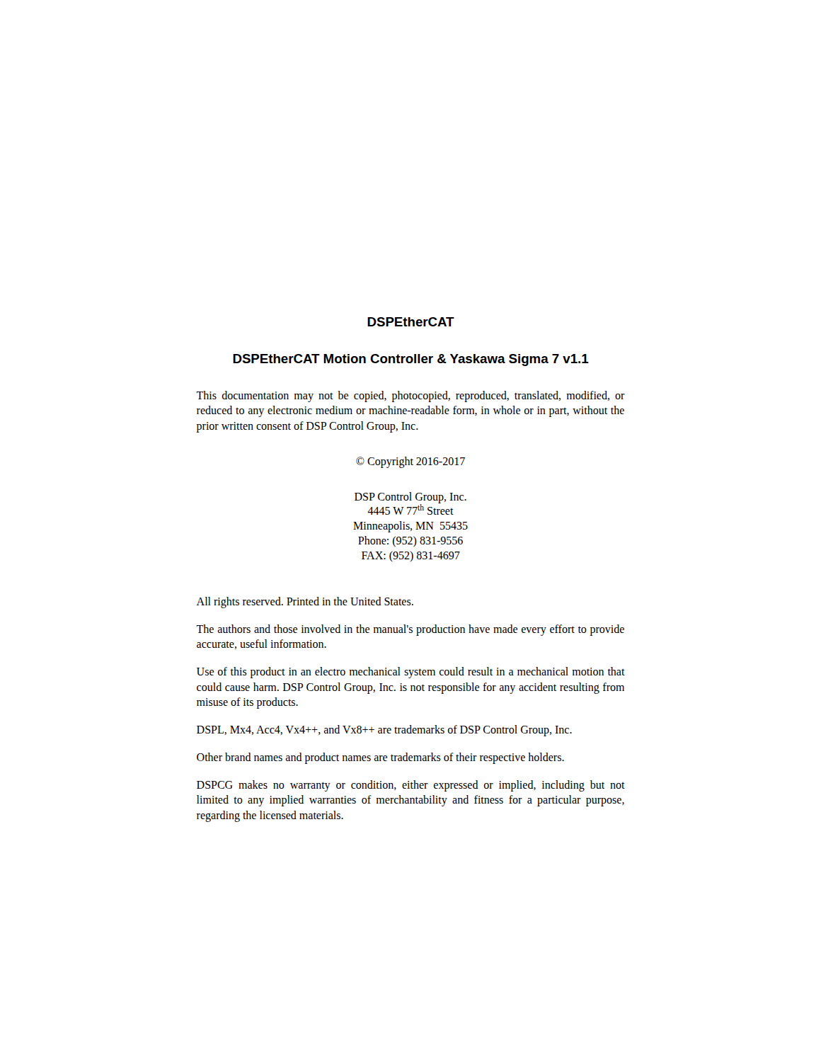DSPEtherCAT
DSPEtherCAT Motion Controller & Yaskawa Sigma 7 v1.1
This documentation may not be copied, photocopied, reproduced, translated, modified, or reduced to any electronic medium or machine-readable form, in whole or in part, without the prior written consent of DSP Control Group, Inc.
© Copyright 2016-2017
DSP Control Group, Inc.
4445 W 77th Street
Minneapolis, MN 55435
Phone: (952) 831-9556
FAX: (952) 831-4697
All rights reserved. Printed in the United States.
The authors and those involved in the manual's production have made every effort to provide accurate, useful information.
Use of this product in an electro mechanical system could result in a mechanical motion that could cause harm. DSP Control Group, Inc. is not responsible for any accident resulting from misuse of its products.
DSPL, Mx4, Acc4, Vx4++, and Vx8++ are trademarks of DSP Control Group, Inc.
Other brand names and product names are trademarks of their respective holders.
DSPCG makes no warranty or condition, either expressed or implied, including but not limited to any implied warranties of merchantability and fitness for a particular purpose, regarding the licensed materials.